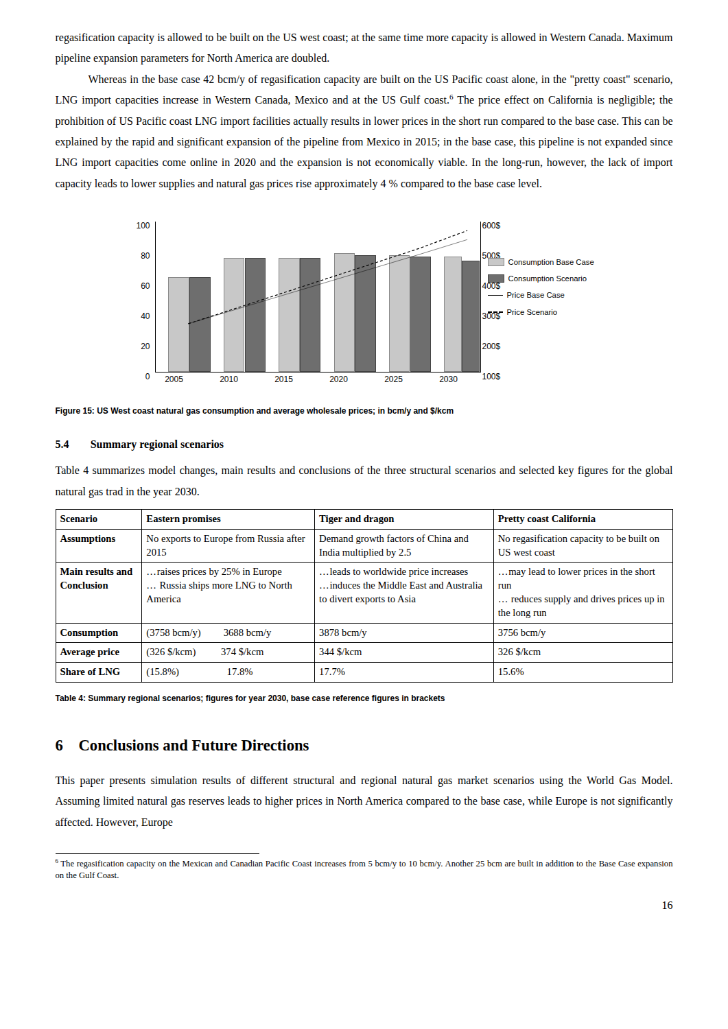regasification capacity is allowed to be built on the US west coast; at the same time more capacity is allowed in Western Canada. Maximum pipeline expansion parameters for North America are doubled.
Whereas in the base case 42 bcm/y of regasification capacity are built on the US Pacific coast alone, in the "pretty coast" scenario, LNG import capacities increase in Western Canada, Mexico and at the US Gulf coast.6 The price effect on California is negligible; the prohibition of US Pacific coast LNG import facilities actually results in lower prices in the short run compared to the base case. This can be explained by the rapid and significant expansion of the pipeline from Mexico in 2015; in the base case, this pipeline is not expanded since LNG import capacities come online in 2020 and the expansion is not economically viable. In the long-run, however, the lack of import capacity leads to lower supplies and natural gas prices rise approximately 4 % compared to the base case level.
100
80
60
40
20
0
600$
500$
400$
300$
200$
100$
0$
2005
2010
2015
2020
2025
2030
Consumption Base Case
Consumption Scenario
Price Base Case
Price Scenario
Figure 15: US West coast natural gas consumption and average wholesale prices; in bcm/y and $/kcm
5.4 Summary regional scenarios
Table 4 summarizes model changes, main results and conclusions of the three structural scenarios and selected key figures for the global natural gas trad in the year 2030.
| Scenario | Eastern promises | Tiger and dragon | Pretty coast California |
| --- | --- | --- | --- |
| Assumptions | No exports to Europe from Russia after 2015 | Demand growth factors of China and India multiplied by 2.5 | No regasification capacity to be built on US west coast |
| Main results and Conclusion | … raises prices by 25% in Europe … Russia ships more LNG to North America | … leads to worldwide price increases … induces the Middle East and Australia to divert exports to Asia | … may lead to lower prices in the short run … reduces supply and drives prices up in the long run |
| Consumption | (3758 bcm/y) 3688 bcm/y | 3878 bcm/y | 3756 bcm/y |
| Average price | (326 $/kcm) 374 $/kcm | 344 $/kcm | 326 $/kcm |
| Share of LNG | (15.8%) 17.8% | 17.7% | 15.6% |
Table 4: Summary regional scenarios; figures for year 2030, base case reference figures in brackets
6 Conclusions and Future Directions
This paper presents simulation results of different structural and regional natural gas market scenarios using the World Gas Model. Assuming limited natural gas reserves leads to higher prices in North America compared to the base case, while Europe is not significantly affected. However, Europe
6 The regasification capacity on the Mexican and Canadian Pacific Coast increases from 5 bcm/y to 10 bcm/y. Another 25 bcm are built in addition to the Base Case expansion on the Gulf Coast.
16